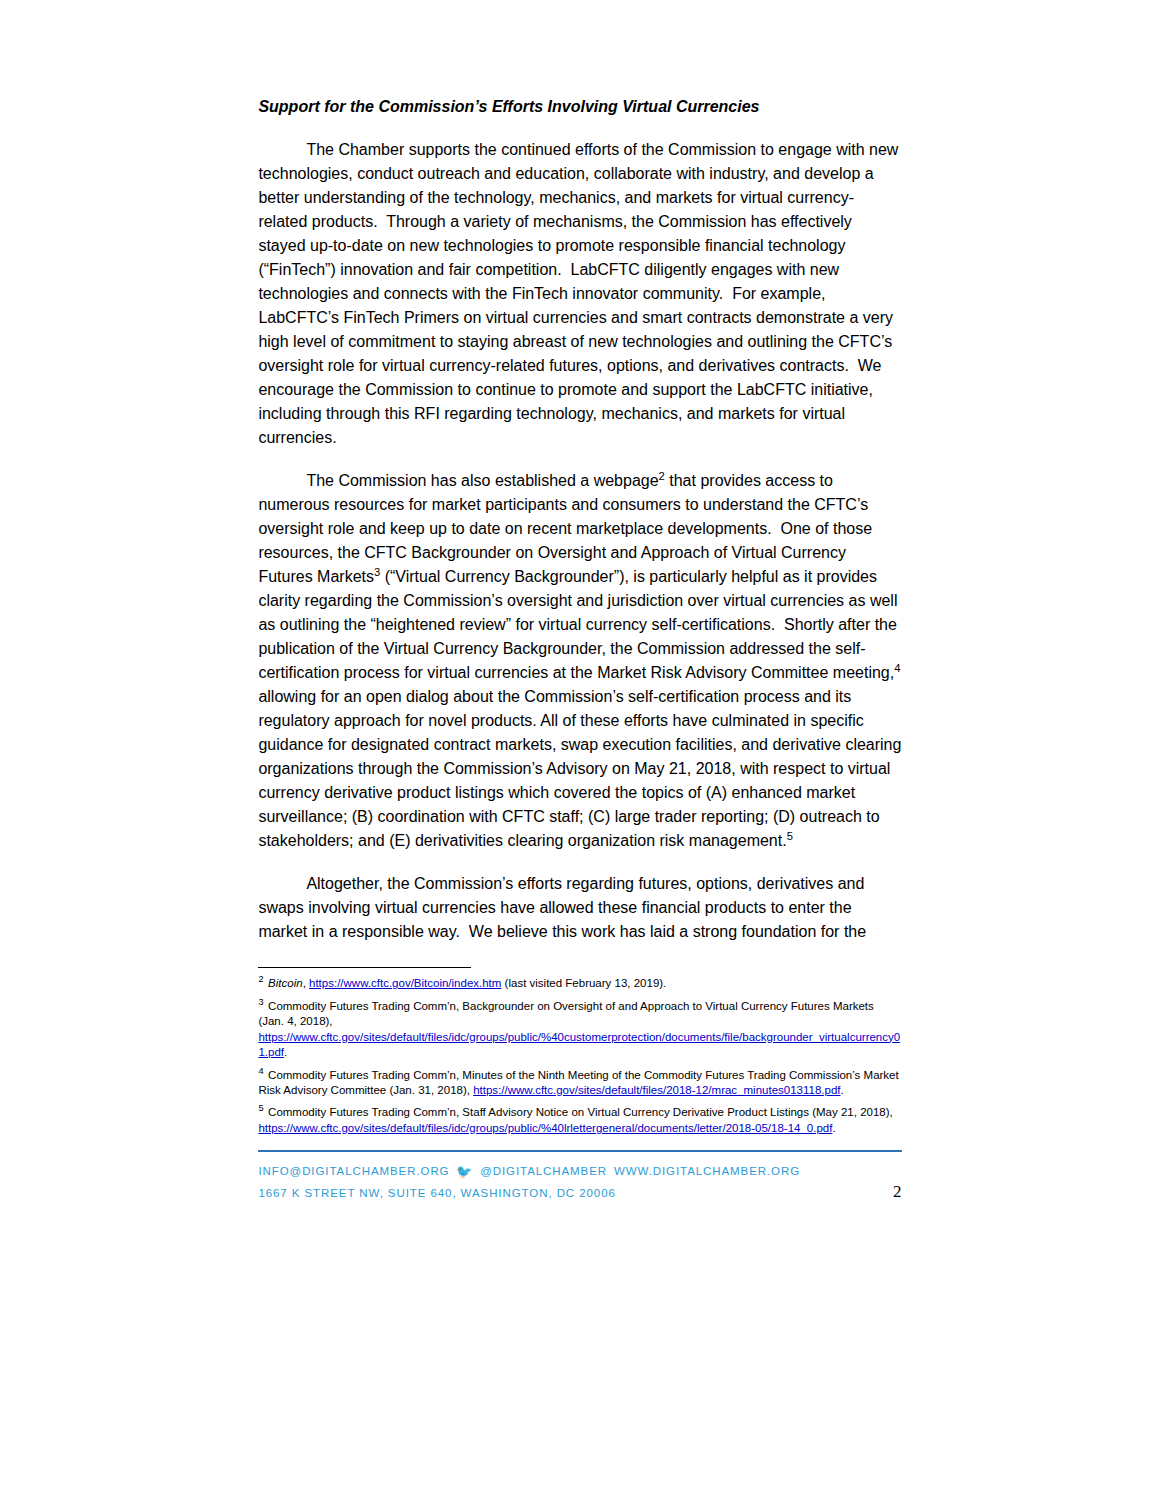Support for the Commission’s Efforts Involving Virtual Currencies
The Chamber supports the continued efforts of the Commission to engage with new technologies, conduct outreach and education, collaborate with industry, and develop a better understanding of the technology, mechanics, and markets for virtual currency-related products. Through a variety of mechanisms, the Commission has effectively stayed up-to-date on new technologies to promote responsible financial technology (“FinTech”) innovation and fair competition. LabCFTC diligently engages with new technologies and connects with the FinTech innovator community. For example, LabCFTC’s FinTech Primers on virtual currencies and smart contracts demonstrate a very high level of commitment to staying abreast of new technologies and outlining the CFTC’s oversight role for virtual currency-related futures, options, and derivatives contracts. We encourage the Commission to continue to promote and support the LabCFTC initiative, including through this RFI regarding technology, mechanics, and markets for virtual currencies.
The Commission has also established a webpage2 that provides access to numerous resources for market participants and consumers to understand the CFTC’s oversight role and keep up to date on recent marketplace developments. One of those resources, the CFTC Backgrounder on Oversight and Approach of Virtual Currency Futures Markets3 (“Virtual Currency Backgrounder”), is particularly helpful as it provides clarity regarding the Commission’s oversight and jurisdiction over virtual currencies as well as outlining the “heightened review” for virtual currency self-certifications. Shortly after the publication of the Virtual Currency Backgrounder, the Commission addressed the self-certification process for virtual currencies at the Market Risk Advisory Committee meeting,4 allowing for an open dialog about the Commission’s self-certification process and its regulatory approach for novel products. All of these efforts have culminated in specific guidance for designated contract markets, swap execution facilities, and derivative clearing organizations through the Commission’s Advisory on May 21, 2018, with respect to virtual currency derivative product listings which covered the topics of (A) enhanced market surveillance; (B) coordination with CFTC staff; (C) large trader reporting; (D) outreach to stakeholders; and (E) derivativities clearing organization risk management.5
Altogether, the Commission’s efforts regarding futures, options, derivatives and swaps involving virtual currencies have allowed these financial products to enter the market in a responsible way. We believe this work has laid a strong foundation for the
2 Bitcoin, https://www.cftc.gov/Bitcoin/index.htm (last visited February 13, 2019).
3 Commodity Futures Trading Comm’n, Backgrounder on Oversight of and Approach to Virtual Currency Futures Markets (Jan. 4, 2018),
https://www.cftc.gov/sites/default/files/idc/groups/public/%40customerprotection/documents/file/backgrounder_virtualcurrency01.pdf.
4 Commodity Futures Trading Comm’n, Minutes of the Ninth Meeting of the Commodity Futures Trading Commission’s Market Risk Advisory Committee (Jan. 31, 2018), https://www.cftc.gov/sites/default/files/2018-12/mrac_minutes013118.pdf.
5 Commodity Futures Trading Comm’n, Staff Advisory Notice on Virtual Currency Derivative Product Listings (May 21, 2018),
https://www.cftc.gov/sites/default/files/idc/groups/public/%40lrlettergeneral/documents/letter/2018-05/18-14_0.pdf.
INFO@DIGITALCHAMBER.ORG 🐦 @DIGITALCHAMBER WWW.DIGITALCHAMBER.ORG
1667 K STREET NW, SUITE 640, WASHINGTON, DC 20006
2